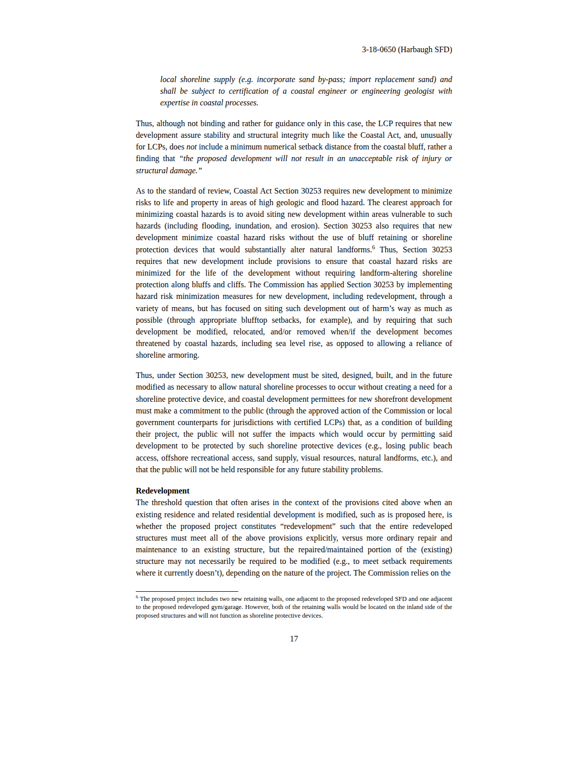3-18-0650 (Harbaugh SFD)
local shoreline supply (e.g. incorporate sand by-pass; import replacement sand) and shall be subject to certification of a coastal engineer or engineering geologist with expertise in coastal processes.
Thus, although not binding and rather for guidance only in this case, the LCP requires that new development assure stability and structural integrity much like the Coastal Act, and, unusually for LCPs, does not include a minimum numerical setback distance from the coastal bluff, rather a finding that “the proposed development will not result in an unacceptable risk of injury or structural damage.”
As to the standard of review, Coastal Act Section 30253 requires new development to minimize risks to life and property in areas of high geologic and flood hazard. The clearest approach for minimizing coastal hazards is to avoid siting new development within areas vulnerable to such hazards (including flooding, inundation, and erosion). Section 30253 also requires that new development minimize coastal hazard risks without the use of bluff retaining or shoreline protection devices that would substantially alter natural landforms.6 Thus, Section 30253 requires that new development include provisions to ensure that coastal hazard risks are minimized for the life of the development without requiring landform-altering shoreline protection along bluffs and cliffs. The Commission has applied Section 30253 by implementing hazard risk minimization measures for new development, including redevelopment, through a variety of means, but has focused on siting such development out of harm’s way as much as possible (through appropriate blufftop setbacks, for example), and by requiring that such development be modified, relocated, and/or removed when/if the development becomes threatened by coastal hazards, including sea level rise, as opposed to allowing a reliance of shoreline armoring.
Thus, under Section 30253, new development must be sited, designed, built, and in the future modified as necessary to allow natural shoreline processes to occur without creating a need for a shoreline protective device, and coastal development permittees for new shorefront development must make a commitment to the public (through the approved action of the Commission or local government counterparts for jurisdictions with certified LCPs) that, as a condition of building their project, the public will not suffer the impacts which would occur by permitting said development to be protected by such shoreline protective devices (e.g., losing public beach access, offshore recreational access, sand supply, visual resources, natural landforms, etc.), and that the public will not be held responsible for any future stability problems.
Redevelopment
The threshold question that often arises in the context of the provisions cited above when an existing residence and related residential development is modified, such as is proposed here, is whether the proposed project constitutes “redevelopment” such that the entire redeveloped structures must meet all of the above provisions explicitly, versus more ordinary repair and maintenance to an existing structure, but the repaired/maintained portion of the (existing) structure may not necessarily be required to be modified (e.g., to meet setback requirements where it currently doesn’t), depending on the nature of the project. The Commission relies on the
6 The proposed project includes two new retaining walls, one adjacent to the proposed redeveloped SFD and one adjacent to the proposed redeveloped gym/garage. However, both of the retaining walls would be located on the inland side of the proposed structures and will not function as shoreline protective devices.
17